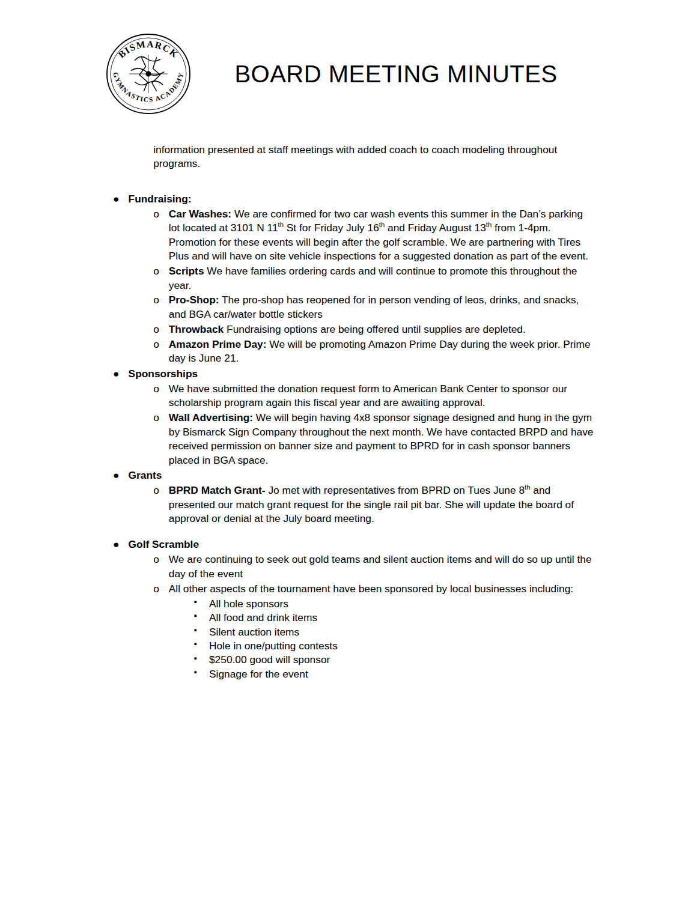BISMARCK GYMNASTICS ACADEMY
BOARD MEETING MINUTES
information presented at staff meetings with added coach to coach modeling throughout programs.
●Fundraising:
Car Washes: We are confirmed for two car wash events this summer in the Dan’s parking lot located at 3101 N 11th St for Friday July 16th and Friday August 13th from 1-4pm. Promotion for these events will begin after the golf scramble. We are partnering with Tires Plus and will have on site vehicle inspections for a suggested donation as part of the event.
Scripts We have families ordering cards and will continue to promote this throughout the year.
Pro-Shop: The pro-shop has reopened for in person vending of leos, drinks, and snacks, and BGA car/water bottle stickers
Throwback Fundraising options are being offered until supplies are depleted.
Amazon Prime Day: We will be promoting Amazon Prime Day during the week prior. Prime day is June 21.
●Sponsorships
We have submitted the donation request form to American Bank Center to sponsor our scholarship program again this fiscal year and are awaiting approval.
Wall Advertising: We will begin having 4x8 sponsor signage designed and hung in the gym by Bismarck Sign Company throughout the next month. We have contacted BRPD and have received permission on banner size and payment to BPRD for in cash sponsor banners placed in BGA space.
●Grants
BPRD Match Grant- Jo met with representatives from BPRD on Tues June 8th and presented our match grant request for the single rail pit bar. She will update the board of approval or denial at the July board meeting.
●Golf Scramble
We are continuing to seek out gold teams and silent auction items and will do so up until the day of the event
All other aspects of the tournament have been sponsored by local businesses including:
All hole sponsors
All food and drink items
Silent auction items
Hole in one/putting contests
$250.00 good will sponsor
Signage for the event